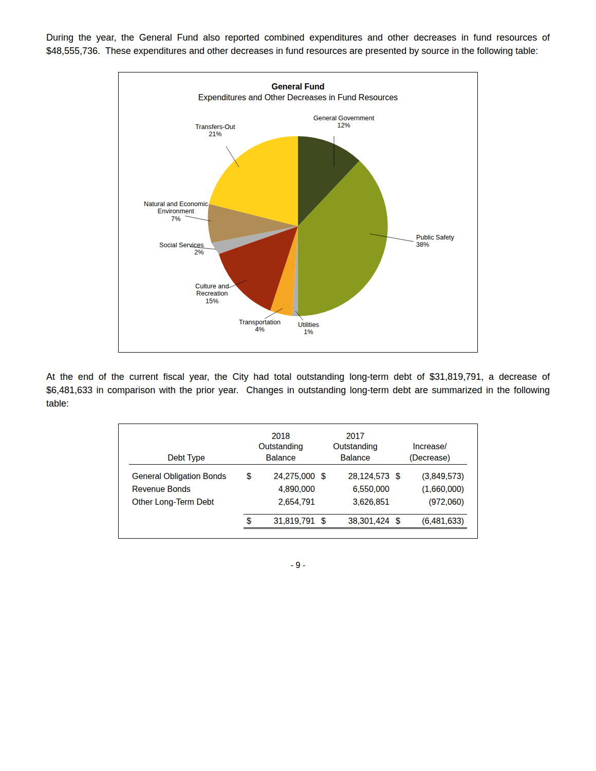During the year, the General Fund also reported combined expenditures and other decreases in fund resources of $48,555,736. These expenditures and other decreases in fund resources are presented by source in the following table:
General Fund
Expenditures and Other Decreases in Fund Resources
General Government
12%
Public Safety
38%
Utilities
1%
Transportation
4%
Culture and
Recreation
15%
Social Services
2%
Natural and Economic
Environment
7%
Transfers-Out
21%
At the end of the current fiscal year, the City had total outstanding long-term debt of $31,819,791, a decrease of $6,481,633 in comparison with the prior year. Changes in outstanding long-term debt are summarized in the following table:
| | 2018 Outstanding | 2017 Outstanding | Increase/ |
| --- | --- | --- | --- |
| Debt Type | Balance | Balance | (Decrease) |
| General Obligation Bonds | $ | 24,275,000 | $ | 28,124,573 | $ | (3,849,573) |
| Revenue Bonds | | 4,890,000 | | 6,550,000 | | (1,660,000) |
| Other Long-Term Debt | | 2,654,791 | | 3,626,851 | | (972,060) |
| | $ | 31,819,791 | $ | 38,301,424 | $ | (6,481,633) |
- 9 -